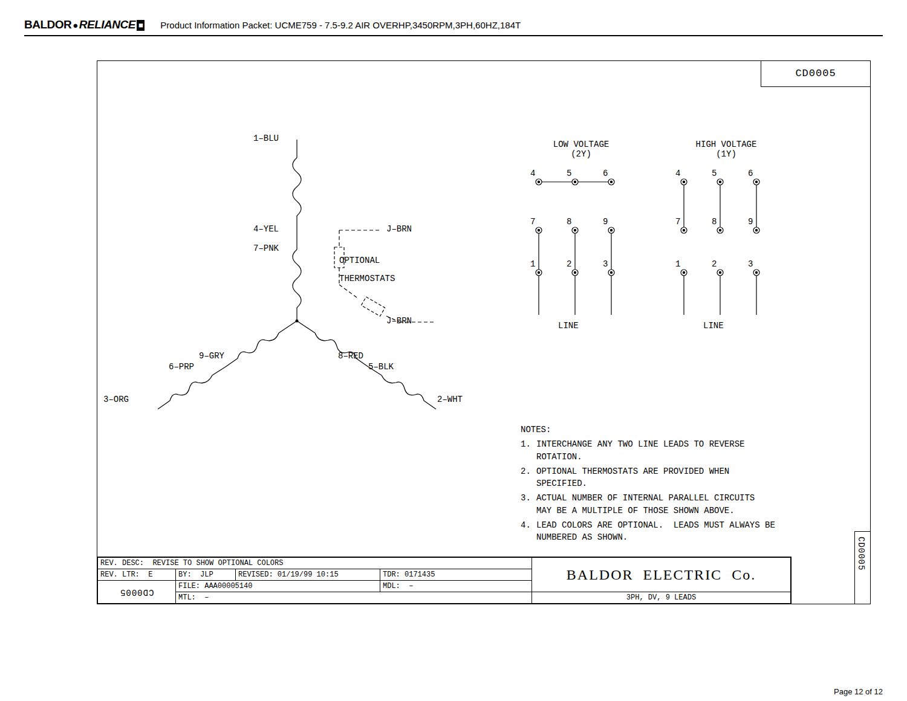BALDOR●RELIANCE■
Product Information Packet: UCME759 - 7.5-9.2 AIR OVERHP,3450RPM,3PH,60HZ,184T
CD0005
CD0005
1–BLU 4–YEL 7–PNK J–BRN J–BRN OPTIONAL THERMOSTATS 9–GRY 6–PRP 3–ORG 8–RED 5–BLK 2–WHT
LOW VOLTAGE
(2Y)
HIGH VOLTAGE
(1Y)
4 5 6 7 8 9 1 2 3 4 5 6 7 8 9 1 2 3 LINE LINE
NOTES:
1. INTERCHANGE ANY TWO LINE LEADS TO REVERSE
ROTATION.
2. OPTIONAL THERMOSTATS ARE PROVIDED WHEN
SPECIFIED.
3. ACTUAL NUMBER OF INTERNAL PARALLEL CIRCUITS
MAY BE A MULTIPLE OF THOSE SHOWN ABOVE.
4. LEAD COLORS ARE OPTIONAL. LEADS MUST ALWAYS BE
NUMBERED AS SHOWN.
| REV. DESC: REVISE TO SHOW OPTIONAL COLORS | BALDOR ELECTRIC Co. |
| REV. LTR: E | BY: JLP | REVISED: 01/19/99 10:15 | TDR: 0171435 |
| CD0005 | FILE: AAA00005140 | MDL: – |
| MTL: – | 3PH, DV, 9 LEADS |
Page 12 of 12